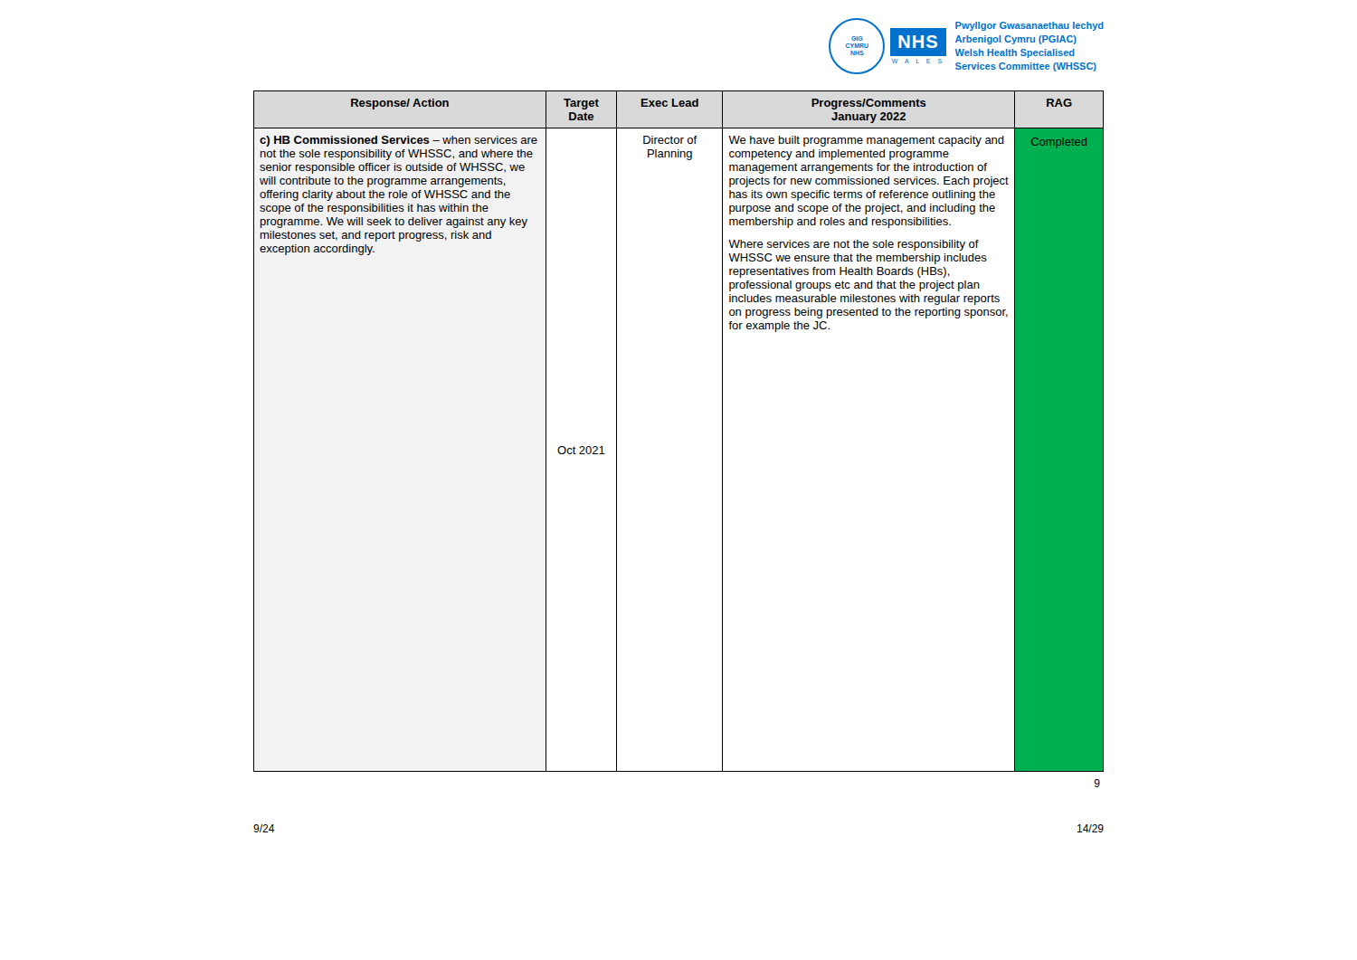GIG CYMRU NHS
NHS
W A L E S
Pwyllgor Gwasanaethau Iechyd
Arbenigol Cymru (PGIAC)
Welsh Health Specialised
Services Committee (WHSSC)
| Response/ Action | Target Date | Exec Lead | Progress/Comments January 2022 | RAG |
| --- | --- | --- | --- | --- |
| c) HB Commissioned Services – when services are not the sole responsibility of WHSSC, and where the senior responsible officer is outside of WHSSC, we will contribute to the programme arrangements, offering clarity about the role of WHSSC and the scope of the responsibilities it has within the programme. We will seek to deliver against any key milestones set, and report progress, risk and exception accordingly. | Oct 2021 | Director of Planning | We have built programme management capacity and competency and implemented programme management arrangements for the introduction of projects for new commissioned services. Each project has its own specific terms of reference outlining the purpose and scope of the project, and including the membership and roles and responsibilities. Where services are not the sole responsibility of WHSSC we ensure that the membership includes representatives from Health Boards (HBs), professional groups etc and that the project plan includes measurable milestones with regular reports on progress being presented to the reporting sponsor, for example the JC. | Completed |
9
9/24
14/29